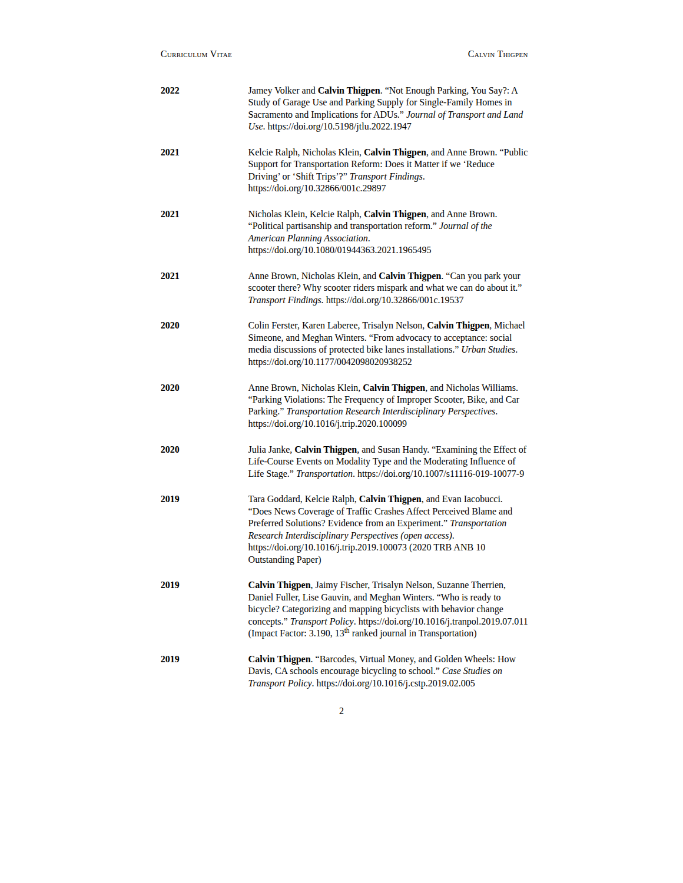Curriculum Vitae Calvin Thigpen
2022
Jamey Volker and Calvin Thigpen. “Not Enough Parking, You Say?: A Study of Garage Use and Parking Supply for Single-Family Homes in Sacramento and Implications for ADUs.” Journal of Transport and Land Use. https://doi.org/10.5198/jtlu.2022.1947
2021
Kelcie Ralph, Nicholas Klein, Calvin Thigpen, and Anne Brown. “Public Support for Transportation Reform: Does it Matter if we ‘Reduce Driving’ or ‘Shift Trips’?” Transport Findings. https://doi.org/10.32866/001c.29897
2021
Nicholas Klein, Kelcie Ralph, Calvin Thigpen, and Anne Brown. “Political partisanship and transportation reform.” Journal of the American Planning Association. https://doi.org/10.1080/01944363.2021.1965495
2021
Anne Brown, Nicholas Klein, and Calvin Thigpen. “Can you park your scooter there? Why scooter riders mispark and what we can do about it.” Transport Findings. https://doi.org/10.32866/001c.19537
2020
Colin Ferster, Karen Laberee, Trisalyn Nelson, Calvin Thigpen, Michael Simeone, and Meghan Winters. “From advocacy to acceptance: social media discussions of protected bike lanes installations.” Urban Studies. https://doi.org/10.1177/0042098020938252
2020
Anne Brown, Nicholas Klein, Calvin Thigpen, and Nicholas Williams. “Parking Violations: The Frequency of Improper Scooter, Bike, and Car Parking.” Transportation Research Interdisciplinary Perspectives. https://doi.org/10.1016/j.trip.2020.100099
2020
Julia Janke, Calvin Thigpen, and Susan Handy. “Examining the Effect of Life-Course Events on Modality Type and the Moderating Influence of Life Stage.” Transportation. https://doi.org/10.1007/s11116-019-10077-9
2019
Tara Goddard, Kelcie Ralph, Calvin Thigpen, and Evan Iacobucci. “Does News Coverage of Traffic Crashes Affect Perceived Blame and Preferred Solutions? Evidence from an Experiment.” Transportation Research Interdisciplinary Perspectives (open access). https://doi.org/10.1016/j.trip.2019.100073 (2020 TRB ANB 10 Outstanding Paper)
2019
Calvin Thigpen, Jaimy Fischer, Trisalyn Nelson, Suzanne Therrien, Daniel Fuller, Lise Gauvin, and Meghan Winters. “Who is ready to bicycle? Categorizing and mapping bicyclists with behavior change concepts.” Transport Policy. https://doi.org/10.1016/j.tranpol.2019.07.011 (Impact Factor: 3.190, 13th ranked journal in Transportation)
2019
Calvin Thigpen. “Barcodes, Virtual Money, and Golden Wheels: How Davis, CA schools encourage bicycling to school.” Case Studies on Transport Policy. https://doi.org/10.1016/j.cstp.2019.02.005
2